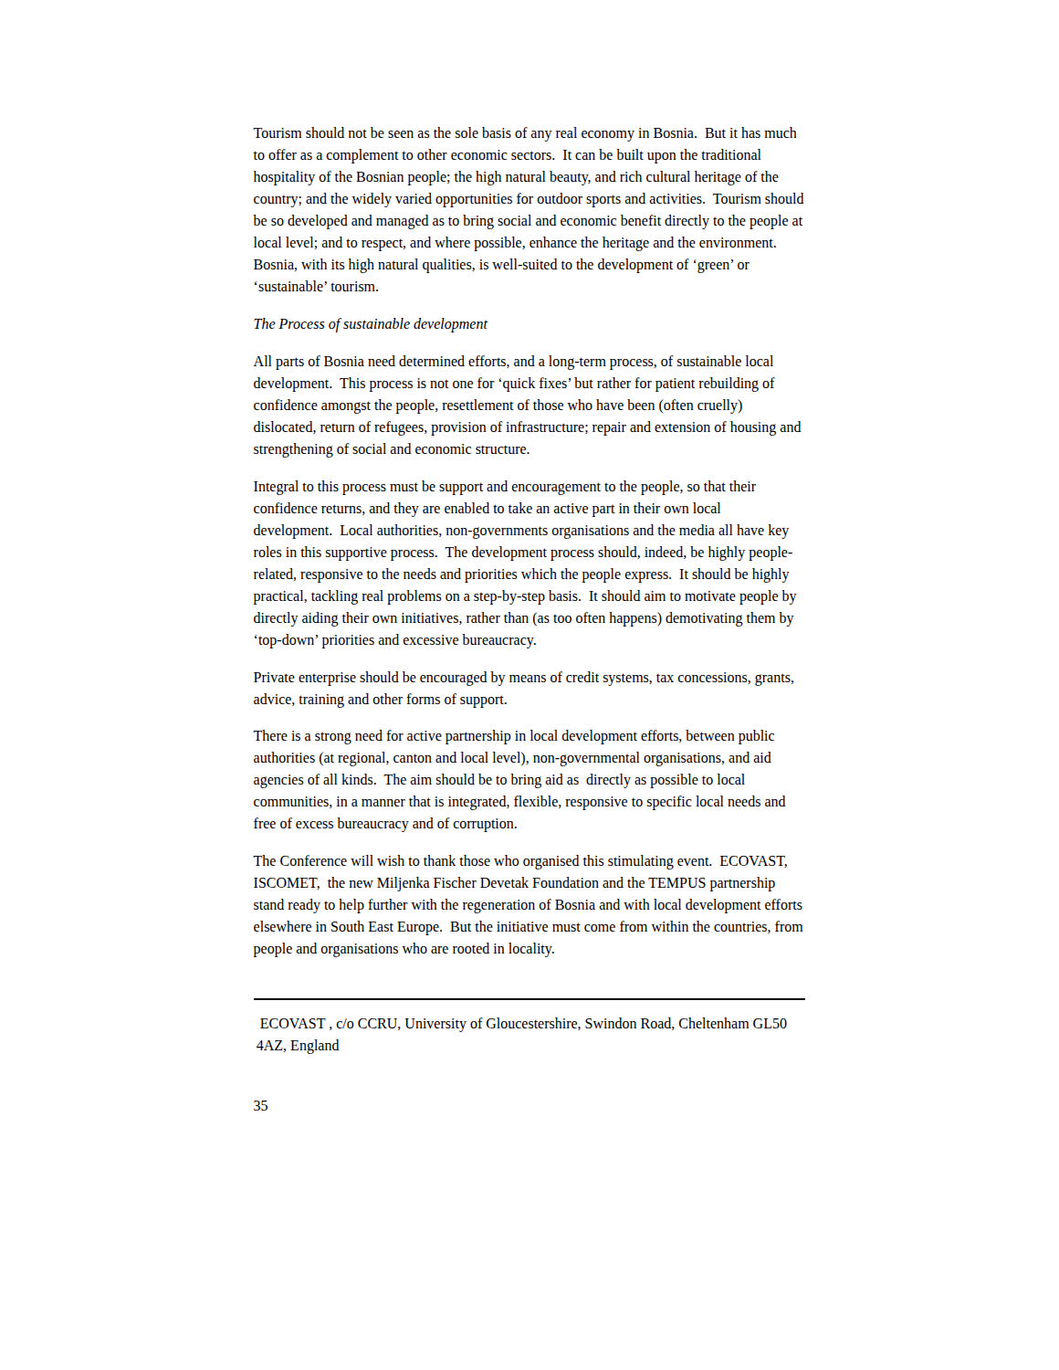Tourism should not be seen as the sole basis of any real economy in Bosnia. But it has much to offer as a complement to other economic sectors. It can be built upon the traditional hospitality of the Bosnian people; the high natural beauty, and rich cultural heritage of the country; and the widely varied opportunities for outdoor sports and activities. Tourism should be so developed and managed as to bring social and economic benefit directly to the people at local level; and to respect, and where possible, enhance the heritage and the environment. Bosnia, with its high natural qualities, is well-suited to the development of ‘green’ or ‘sustainable’ tourism.
The Process of sustainable development
All parts of Bosnia need determined efforts, and a long-term process, of sustainable local development. This process is not one for ‘quick fixes’ but rather for patient rebuilding of confidence amongst the people, resettlement of those who have been (often cruelly) dislocated, return of refugees, provision of infrastructure; repair and extension of housing and strengthening of social and economic structure.
Integral to this process must be support and encouragement to the people, so that their confidence returns, and they are enabled to take an active part in their own local development. Local authorities, non-governments organisations and the media all have key roles in this supportive process. The development process should, indeed, be highly people-related, responsive to the needs and priorities which the people express. It should be highly practical, tackling real problems on a step-by-step basis. It should aim to motivate people by directly aiding their own initiatives, rather than (as too often happens) demotivating them by ‘top-down’ priorities and excessive bureaucracy.
Private enterprise should be encouraged by means of credit systems, tax concessions, grants, advice, training and other forms of support.
There is a strong need for active partnership in local development efforts, between public authorities (at regional, canton and local level), non-governmental organisations, and aid agencies of all kinds. The aim should be to bring aid as directly as possible to local communities, in a manner that is integrated, flexible, responsive to specific local needs and free of excess bureaucracy and of corruption.
The Conference will wish to thank those who organised this stimulating event. ECOVAST, ISCOMET, the new Miljenka Fischer Devetak Foundation and the TEMPUS partnership stand ready to help further with the regeneration of Bosnia and with local development efforts elsewhere in South East Europe. But the initiative must come from within the countries, from people and organisations who are rooted in locality.
ECOVAST , c/o CCRU, University of Gloucestershire, Swindon Road, Cheltenham GL50 4AZ, England
35